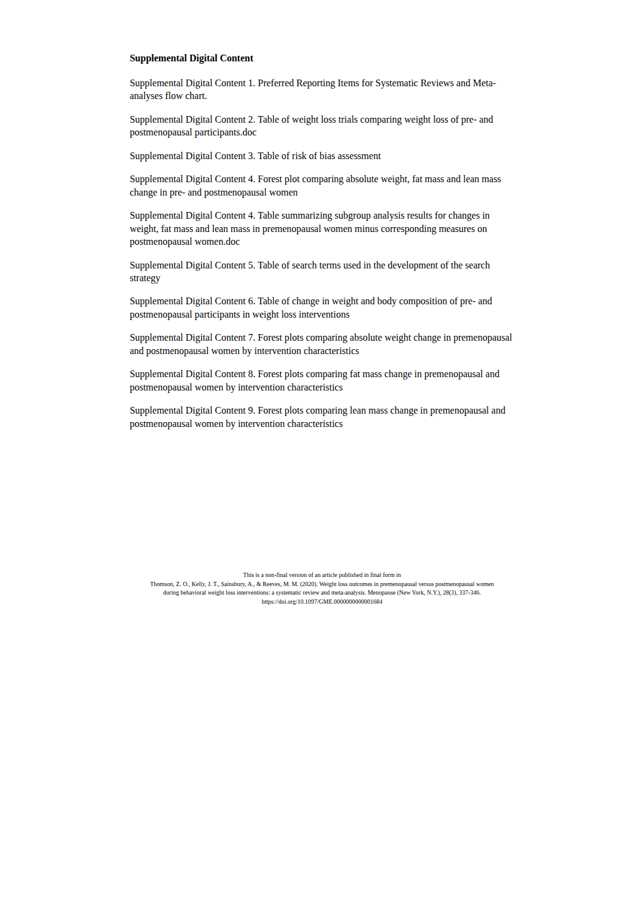Supplemental Digital Content
Supplemental Digital Content 1. Preferred Reporting Items for Systematic Reviews and Meta-analyses flow chart.
Supplemental Digital Content 2. Table of weight loss trials comparing weight loss of pre- and postmenopausal participants.doc
Supplemental Digital Content 3. Table of risk of bias assessment
Supplemental Digital Content 4. Forest plot comparing absolute weight, fat mass and lean mass change in pre- and postmenopausal women
Supplemental Digital Content 4. Table summarizing subgroup analysis results for changes in weight, fat mass and lean mass in premenopausal women minus corresponding measures on postmenopausal women.doc
Supplemental Digital Content 5. Table of search terms used in the development of the search strategy
Supplemental Digital Content 6. Table of change in weight and body composition of pre- and postmenopausal participants in weight loss interventions
Supplemental Digital Content 7. Forest plots comparing absolute weight change in premenopausal and postmenopausal women by intervention characteristics
Supplemental Digital Content 8. Forest plots comparing fat mass change in premenopausal and postmenopausal women by intervention characteristics
Supplemental Digital Content 9. Forest plots comparing lean mass change in premenopausal and postmenopausal women by intervention characteristics
This is a non-final version of an article published in final form in
Thomson, Z. O., Kelly, J. T., Sainsbury, A., & Reeves, M. M. (2020). Weight loss outcomes in premenopausal versus postmenopausal women
during behavioral weight loss interventions: a systematic review and meta-analysis. Menopause (New York, N.Y.), 28(3), 337-346.
https://doi.org/10.1097/GME.0000000000001684